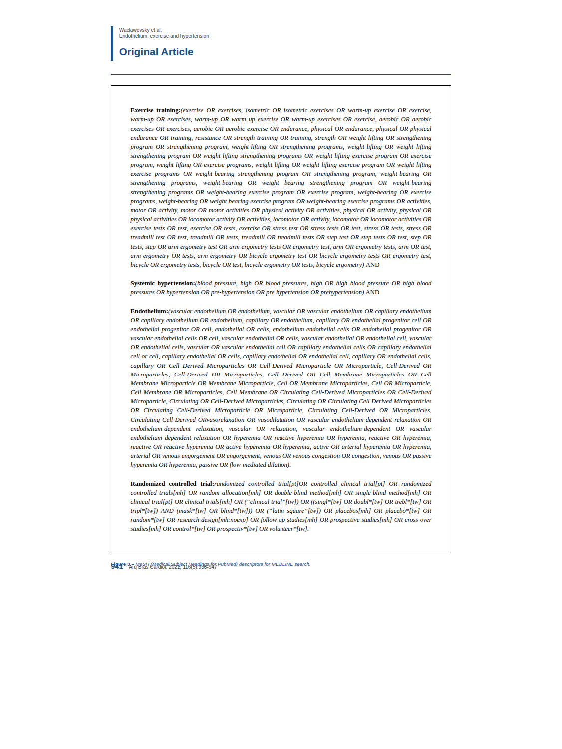Waclawovsky et al.
Endothelium, exercise and hypertension
Original Article
Exercise training:(exercise OR exercises, isometric OR isometric exercises OR warm-up exercise OR exercise, warm-up OR exercises, warm-up OR warm up exercise OR warm-up exercises OR exercise, aerobic OR aerobic exercises OR exercises, aerobic OR aerobic exercise OR endurance, physical OR endurance, physical OR physical endurance OR training, resistance OR strength training OR training, strength OR weight-lifting OR strengthening program OR strengthening program, weight-lifting OR strengthening programs, weight-lifting OR weight lifting strengthening program OR weight-lifting strengthening programs OR weight-lifting exercise program OR exercise program, weight-lifting OR exercise programs, weight-lifting OR weight lifting exercise program OR weight-lifting exercise programs OR weight-bearing strengthening program OR strengthening program, weight-bearing OR strengthening programs, weight-bearing OR weight bearing strengthening program OR weight-bearing strengthening programs OR weight-bearing exercise program OR exercise program, weight-bearing OR exercise programs, weight-bearing OR weight bearing exercise program OR weight-bearing exercise programs OR activities, motor OR activity, motor OR motor activities OR physical activity OR activities, physical OR activity, physical OR physical activities OR locomotor activity OR activities, locomotor OR activity, locomotor OR locomotor activities OR exercise tests OR test, exercise OR tests, exercise OR stress test OR stress tests OR test, stress OR tests, stress OR treadmill test OR test, treadmill OR tests, treadmill OR treadmill tests OR step test OR step tests OR test, step OR tests, step OR arm ergometry test OR arm ergometry tests OR ergometry test, arm OR ergometry tests, arm OR test, arm ergometry OR tests, arm ergometry OR bicycle ergometry test OR bicycle ergometry tests OR ergometry test, bicycle OR ergometry tests, bicycle OR test, bicycle ergometry OR tests, bicycle ergometry) AND
Systemic hypertension:(blood pressure, high OR blood pressures, high OR high blood pressure OR high blood pressures OR hypertension OR pre-hypertension OR pre hypertension OR prehypertension) AND
Endothelium:(vascular endothelium OR endothelium, vascular OR vascular endothelium OR capillary endothelium OR capillary endothelium OR endothelium, capillary OR endothelium, capillary OR endothelial progenitor cell OR endothelial progenitor OR cell, endothelial OR cells, endothelium endothelial cells OR endothelial progenitor OR vascular endothelial cells OR cell, vascular endothelial OR cells, vascular endothelial OR endothelial cell, vascular OR endothelial cells, vascular OR vascular endothelial cell OR capillary endothelial cells OR capillary endothelial cell or cell, capillary endothelial OR cells, capillary endothelial OR endothelial cell, capillary OR endothelial cells, capillary OR Cell Derived Microparticles OR Cell-Derived Microparticle OR Microparticle, Cell-Derived OR Microparticles, Cell-Derived OR Microparticles, Cell Derived OR Cell Membrane Microparticles OR Cell Membrane Microparticle OR Membrane Microparticle, Cell OR Membrane Microparticles, Cell OR Microparticle, Cell Membrane OR Microparticles, Cell Membrane OR Circulating Cell-Derived Microparticles OR Cell-Derived Microparticle, Circulating OR Cell-Derived Microparticles, Circulating OR Circulating Cell Derived Microparticles OR Circulating Cell-Derived Microparticle OR Microparticle, Circulating Cell-Derived OR Microparticles, Circulating Cell-Derived ORvasorelaxation OR vasodilatation OR vascular endothelium-dependent relaxation OR endothelium-dependent relaxation, vascular OR relaxation, vascular endothelium-dependent OR vascular endothelium dependent relaxation OR hyperemia OR reactive hyperemia OR hyperemia, reactive OR hyperemia, reactive OR reactive hyperemia OR active hyperemia OR hyperemia, active OR arterial hyperemia OR hyperemia, arterial OR venous engorgement OR engorgement, venous OR venous congestion OR congestion, venous OR passive hyperemia OR hyperemia, passive OR flow-mediated dilation).
Randomized controlled trial: randomized controlled trial[pt]OR controlled clinical trial[pt] OR randomized controlled trials[mh] OR random allocation[mh] OR double-blind method[mh] OR single-blind method[mh] OR clinical trial[pt] OR clinical trials[mh] OR (“clinical trial”[tw]) OR ((singl*[tw] OR doubl*[tw] OR trebl*[tw] OR tripl*[tw]) AND (mask*[tw] OR blind*[tw])) OR (“latin square”[tw]) OR placebos[mh] OR placebo*[tw] OR random*[tw] OR research design[mh:noexp] OR follow-up studies[mh] OR prospective studies[mh] OR cross-over studies[mh] OR control*[tw] OR prospectiv*[tw] OR volunteer*[tw].
Figure 3 – MeSH (Medical Subject Headings for PubMed) descriptors for MEDLINE search.
941 Arq Bras Cardiol. 2021; 116(5):938-947